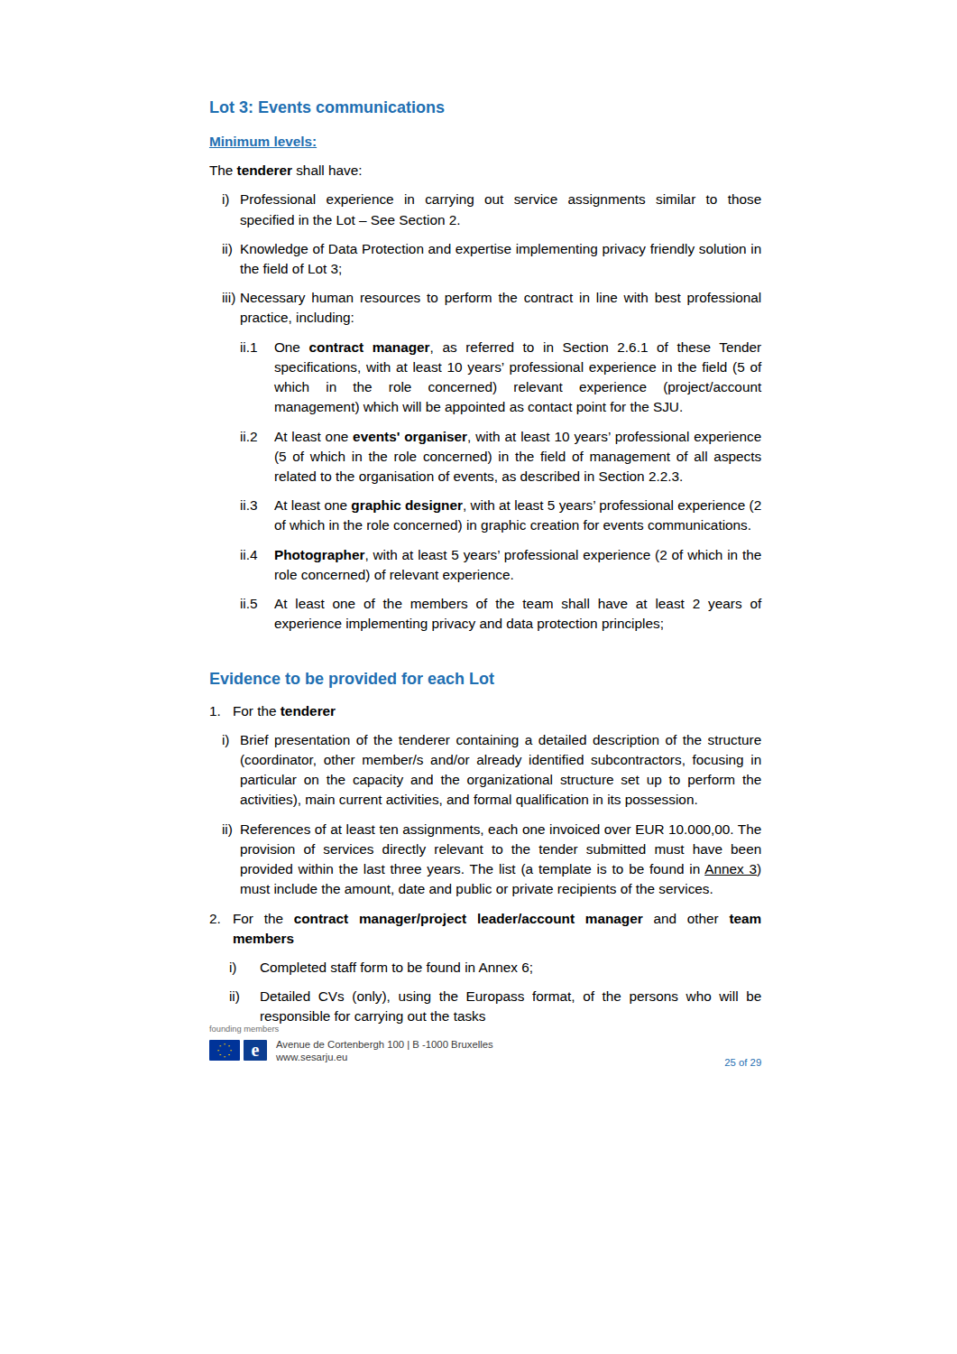Lot 3: Events communications
Minimum levels:
The tenderer shall have:
i) Professional experience in carrying out service assignments similar to those specified in the Lot – See Section 2.
ii) Knowledge of Data Protection and expertise implementing privacy friendly solution in the field of Lot 3;
iii) Necessary human resources to perform the contract in line with best professional practice, including:
ii.1 One contract manager, as referred to in Section 2.6.1 of these Tender specifications, with at least 10 years’ professional experience in the field (5 of which in the role concerned) relevant experience (project/account management) which will be appointed as contact point for the SJU.
ii.2 At least one events' organiser, with at least 10 years’ professional experience (5 of which in the role concerned) in the field of management of all aspects related to the organisation of events, as described in Section 2.2.3.
ii.3 At least one graphic designer, with at least 5 years’ professional experience (2 of which in the role concerned) in graphic creation for events communications.
ii.4 Photographer, with at least 5 years’ professional experience (2 of which in the role concerned) of relevant experience.
ii.5 At least one of the members of the team shall have at least 2 years of experience implementing privacy and data protection principles;
Evidence to be provided for each Lot
1. For the tenderer
i) Brief presentation of the tenderer containing a detailed description of the structure (coordinator, other member/s and/or already identified subcontractors, focusing in particular on the capacity and the organizational structure set up to perform the activities), main current activities, and formal qualification in its possession.
ii) References of at least ten assignments, each one invoiced over EUR 10.000,00. The provision of services directly relevant to the tender submitted must have been provided within the last three years. The list (a template is to be found in Annex 3) must include the amount, date and public or private recipients of the services.
2. For the contract manager/project leader/account manager and other team members
i) Completed staff form to be found in Annex 6;
ii) Detailed CVs (only), using the Europass format, of the persons who will be responsible for carrying out the tasks
founding members
e
Avenue de Cortenbergh 100 | B -1000 Bruxelles
www.sesarju.eu
25 of 29